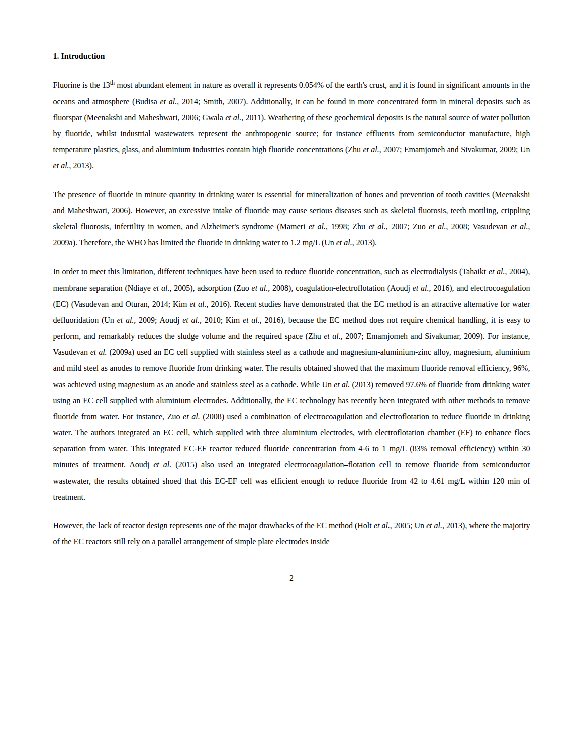1. Introduction
Fluorine is the 13th most abundant element in nature as overall it represents 0.054% of the earth's crust, and it is found in significant amounts in the oceans and atmosphere (Budisa et al., 2014; Smith, 2007). Additionally, it can be found in more concentrated form in mineral deposits such as fluorspar (Meenakshi and Maheshwari, 2006; Gwala et al., 2011). Weathering of these geochemical deposits is the natural source of water pollution by fluoride, whilst industrial wastewaters represent the anthropogenic source; for instance effluents from semiconductor manufacture, high temperature plastics, glass, and aluminium industries contain high fluoride concentrations (Zhu et al., 2007; Emamjomeh and Sivakumar, 2009; Un et al., 2013).
The presence of fluoride in minute quantity in drinking water is essential for mineralization of bones and prevention of tooth cavities (Meenakshi and Maheshwari, 2006). However, an excessive intake of fluoride may cause serious diseases such as skeletal fluorosis, teeth mottling, crippling skeletal fluorosis, infertility in women, and Alzheimer's syndrome (Mameri et al., 1998; Zhu et al., 2007; Zuo et al., 2008; Vasudevan et al., 2009a). Therefore, the WHO has limited the fluoride in drinking water to 1.2 mg/L (Un et al., 2013).
In order to meet this limitation, different techniques have been used to reduce fluoride concentration, such as electrodialysis (Tahaikt et al., 2004), membrane separation (Ndiaye et al., 2005), adsorption (Zuo et al., 2008), coagulation-electroflotation (Aoudj et al., 2016), and electrocoagulation (EC) (Vasudevan and Oturan, 2014; Kim et al., 2016). Recent studies have demonstrated that the EC method is an attractive alternative for water defluoridation (Un et al., 2009; Aoudj et al., 2010; Kim et al., 2016), because the EC method does not require chemical handling, it is easy to perform, and remarkably reduces the sludge volume and the required space (Zhu et al., 2007; Emamjomeh and Sivakumar, 2009). For instance, Vasudevan et al. (2009a) used an EC cell supplied with stainless steel as a cathode and magnesium-aluminium-zinc alloy, magnesium, aluminium and mild steel as anodes to remove fluoride from drinking water. The results obtained showed that the maximum fluoride removal efficiency, 96%, was achieved using magnesium as an anode and stainless steel as a cathode. While Un et al. (2013) removed 97.6% of fluoride from drinking water using an EC cell supplied with aluminium electrodes. Additionally, the EC technology has recently been integrated with other methods to remove fluoride from water. For instance, Zuo et al. (2008) used a combination of electrocoagulation and electroflotation to reduce fluoride in drinking water. The authors integrated an EC cell, which supplied with three aluminium electrodes, with electroflotation chamber (EF) to enhance flocs separation from water. This integrated EC-EF reactor reduced fluoride concentration from 4-6 to 1 mg/L (83% removal efficiency) within 30 minutes of treatment. Aoudj et al. (2015) also used an integrated electrocoagulation–flotation cell to remove fluoride from semiconductor wastewater, the results obtained shoed that this EC-EF cell was efficient enough to reduce fluoride from 42 to 4.61 mg/L within 120 min of treatment.
However, the lack of reactor design represents one of the major drawbacks of the EC method (Holt et al., 2005; Un et al., 2013), where the majority of the EC reactors still rely on a parallel arrangement of simple plate electrodes inside
2